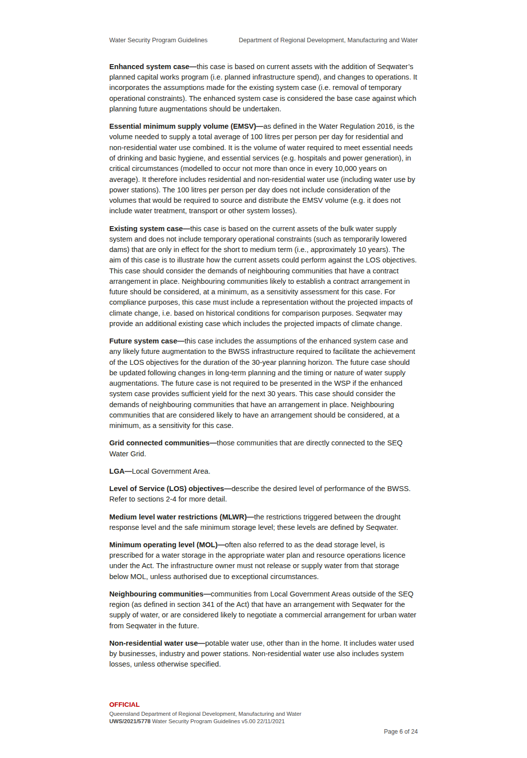Water Security Program Guidelines
Department of Regional Development, Manufacturing and Water
Enhanced system case—this case is based on current assets with the addition of Seqwater’s planned capital works program (i.e. planned infrastructure spend), and changes to operations. It incorporates the assumptions made for the existing system case (i.e. removal of temporary operational constraints). The enhanced system case is considered the base case against which planning future augmentations should be undertaken.
Essential minimum supply volume (EMSV)—as defined in the Water Regulation 2016, is the volume needed to supply a total average of 100 litres per person per day for residential and non-residential water use combined. It is the volume of water required to meet essential needs of drinking and basic hygiene, and essential services (e.g. hospitals and power generation), in critical circumstances (modelled to occur not more than once in every 10,000 years on average). It therefore includes residential and non-residential water use (including water use by power stations). The 100 litres per person per day does not include consideration of the volumes that would be required to source and distribute the EMSV volume (e.g. it does not include water treatment, transport or other system losses).
Existing system case—this case is based on the current assets of the bulk water supply system and does not include temporary operational constraints (such as temporarily lowered dams) that are only in effect for the short to medium term (i.e., approximately 10 years). The aim of this case is to illustrate how the current assets could perform against the LOS objectives. This case should consider the demands of neighbouring communities that have a contract arrangement in place. Neighbouring communities likely to establish a contract arrangement in future should be considered, at a minimum, as a sensitivity assessment for this case. For compliance purposes, this case must include a representation without the projected impacts of climate change, i.e. based on historical conditions for comparison purposes. Seqwater may provide an additional existing case which includes the projected impacts of climate change.
Future system case—this case includes the assumptions of the enhanced system case and any likely future augmentation to the BWSS infrastructure required to facilitate the achievement of the LOS objectives for the duration of the 30-year planning horizon. The future case should be updated following changes in long-term planning and the timing or nature of water supply augmentations. The future case is not required to be presented in the WSP if the enhanced system case provides sufficient yield for the next 30 years. This case should consider the demands of neighbouring communities that have an arrangement in place. Neighbouring communities that are considered likely to have an arrangement should be considered, at a minimum, as a sensitivity for this case.
Grid connected communities—those communities that are directly connected to the SEQ Water Grid.
LGA—Local Government Area.
Level of Service (LOS) objectives—describe the desired level of performance of the BWSS. Refer to sections 2-4 for more detail.
Medium level water restrictions (MLWR)—the restrictions triggered between the drought response level and the safe minimum storage level; these levels are defined by Seqwater.
Minimum operating level (MOL)—often also referred to as the dead storage level, is prescribed for a water storage in the appropriate water plan and resource operations licence under the Act. The infrastructure owner must not release or supply water from that storage below MOL, unless authorised due to exceptional circumstances.
Neighbouring communities—communities from Local Government Areas outside of the SEQ region (as defined in section 341 of the Act) that have an arrangement with Seqwater for the supply of water, or are considered likely to negotiate a commercial arrangement for urban water from Seqwater in the future.
Non-residential water use—potable water use, other than in the home. It includes water used by businesses, industry and power stations. Non-residential water use also includes system losses, unless otherwise specified.
OFFICIAL
Queensland Department of Regional Development, Manufacturing and Water
UWS/2021/5778 Water Security Program Guidelines v5.00 22/11/2021
Page 6 of 24